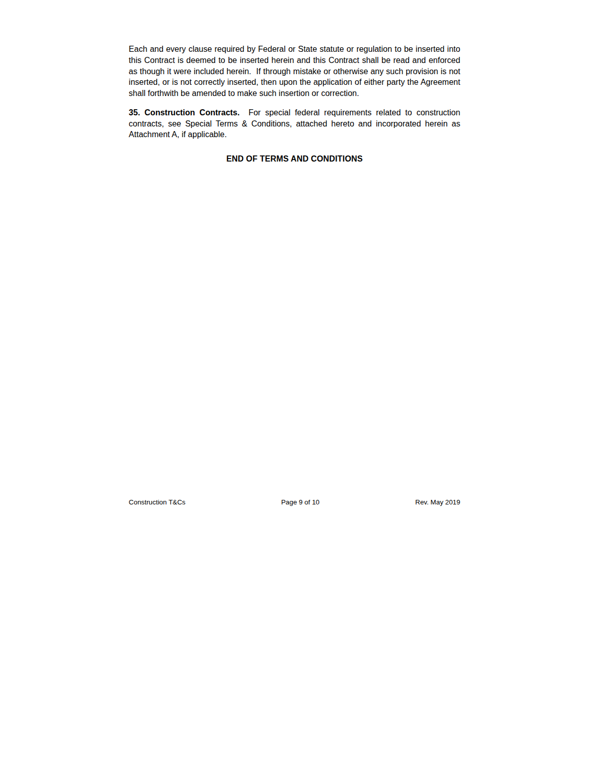Each and every clause required by Federal or State statute or regulation to be inserted into this Contract is deemed to be inserted herein and this Contract shall be read and enforced as though it were included herein. If through mistake or otherwise any such provision is not inserted, or is not correctly inserted, then upon the application of either party the Agreement shall forthwith be amended to make such insertion or correction.
35. Construction Contracts. For special federal requirements related to construction contracts, see Special Terms & Conditions, attached hereto and incorporated herein as Attachment A, if applicable.
END OF TERMS AND CONDITIONS
Construction T&Cs
Page 9 of 10
Rev. May 2019